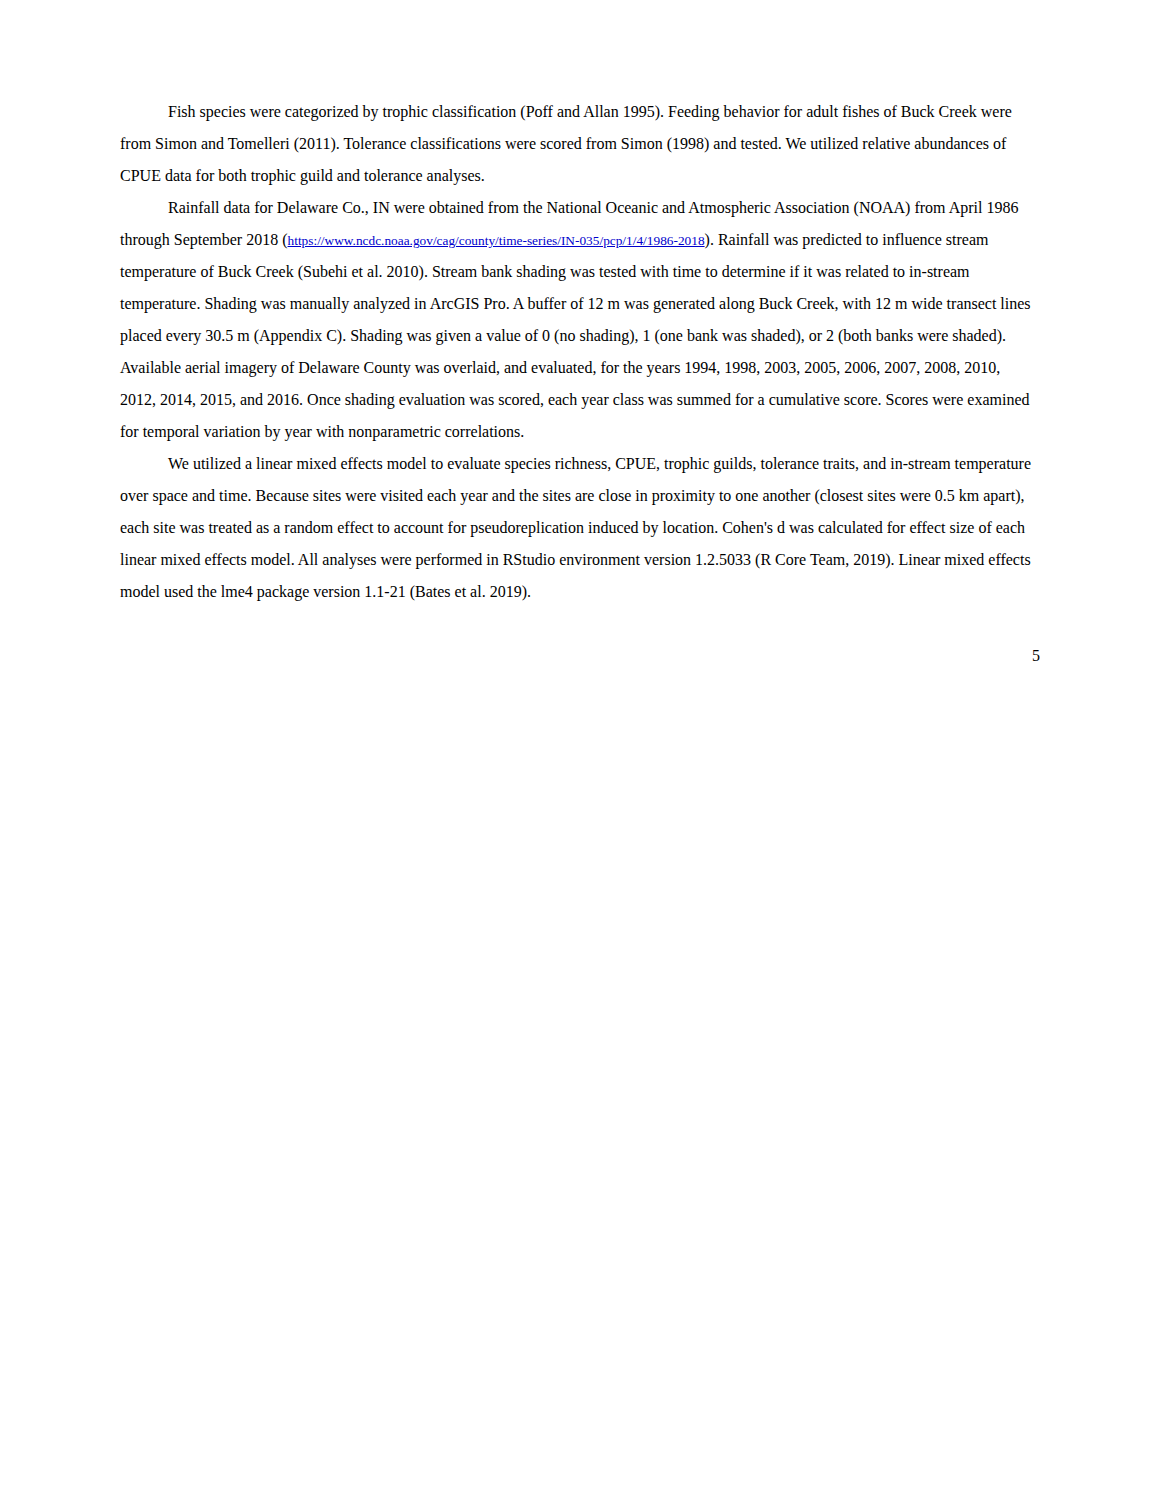Fish species were categorized by trophic classification (Poff and Allan 1995). Feeding behavior for adult fishes of Buck Creek were from Simon and Tomelleri (2011). Tolerance classifications were scored from Simon (1998) and tested. We utilized relative abundances of CPUE data for both trophic guild and tolerance analyses.
Rainfall data for Delaware Co., IN were obtained from the National Oceanic and Atmospheric Association (NOAA) from April 1986 through September 2018 (https://www.ncdc.noaa.gov/cag/county/time-series/IN-035/pcp/1/4/1986-2018). Rainfall was predicted to influence stream temperature of Buck Creek (Subehi et al. 2010). Stream bank shading was tested with time to determine if it was related to in-stream temperature. Shading was manually analyzed in ArcGIS Pro. A buffer of 12 m was generated along Buck Creek, with 12 m wide transect lines placed every 30.5 m (Appendix C). Shading was given a value of 0 (no shading), 1 (one bank was shaded), or 2 (both banks were shaded). Available aerial imagery of Delaware County was overlaid, and evaluated, for the years 1994, 1998, 2003, 2005, 2006, 2007, 2008, 2010, 2012, 2014, 2015, and 2016. Once shading evaluation was scored, each year class was summed for a cumulative score. Scores were examined for temporal variation by year with nonparametric correlations.
We utilized a linear mixed effects model to evaluate species richness, CPUE, trophic guilds, tolerance traits, and in-stream temperature over space and time. Because sites were visited each year and the sites are close in proximity to one another (closest sites were 0.5 km apart), each site was treated as a random effect to account for pseudoreplication induced by location. Cohen's d was calculated for effect size of each linear mixed effects model. All analyses were performed in RStudio environment version 1.2.5033 (R Core Team, 2019). Linear mixed effects model used the lme4 package version 1.1-21 (Bates et al. 2019).
5